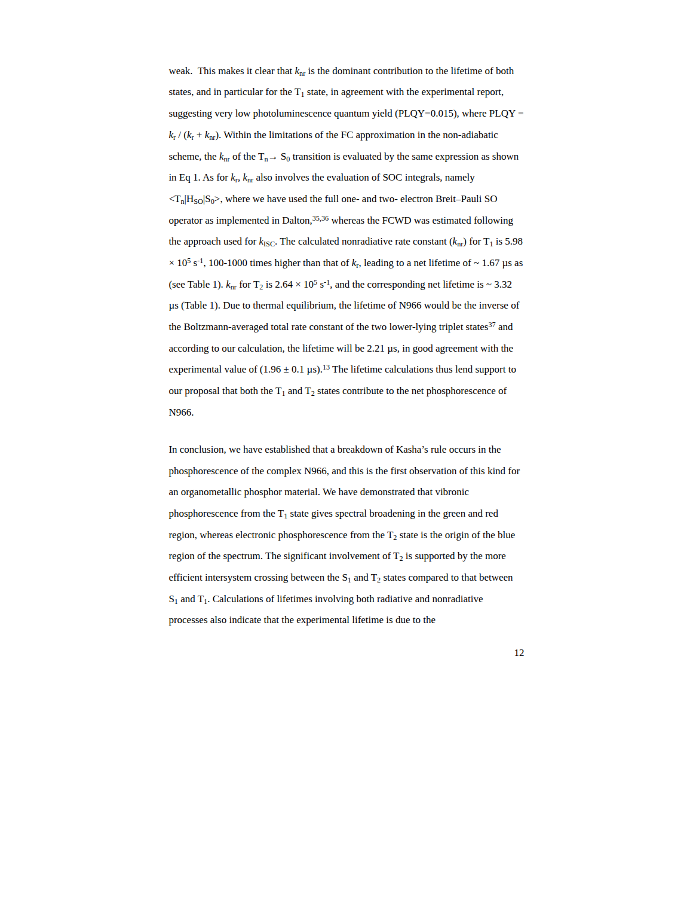weak. This makes it clear that knr is the dominant contribution to the lifetime of both states, and in particular for the T1 state, in agreement with the experimental report, suggesting very low photoluminescence quantum yield (PLQY=0.015), where PLQY = kr / (kr + knr). Within the limitations of the FC approximation in the non-adiabatic scheme, the knr of the Tn→ S0 transition is evaluated by the same expression as shown in Eq 1. As for kr, knr also involves the evaluation of SOC integrals, namely <Tn|HSO|S0>, where we have used the full one- and two- electron Breit–Pauli SO operator as implemented in Dalton,35,36 whereas the FCWD was estimated following the approach used for kISC. The calculated nonradiative rate constant (knr) for T1 is 5.98 × 105 s-1, 100-1000 times higher than that of kr, leading to a net lifetime of ~ 1.67 µs as (see Table 1). knr for T2 is 2.64 × 105 s-1, and the corresponding net lifetime is ~ 3.32 µs (Table 1). Due to thermal equilibrium, the lifetime of N966 would be the inverse of the Boltzmann-averaged total rate constant of the two lower-lying triplet states37 and according to our calculation, the lifetime will be 2.21 µs, in good agreement with the experimental value of (1.96 ± 0.1 µs).13 The lifetime calculations thus lend support to our proposal that both the T1 and T2 states contribute to the net phosphorescence of N966.
In conclusion, we have established that a breakdown of Kasha’s rule occurs in the phosphorescence of the complex N966, and this is the first observation of this kind for an organometallic phosphor material. We have demonstrated that vibronic phosphorescence from the T1 state gives spectral broadening in the green and red region, whereas electronic phosphorescence from the T2 state is the origin of the blue region of the spectrum. The significant involvement of T2 is supported by the more efficient intersystem crossing between the S1 and T2 states compared to that between S1 and T1. Calculations of lifetimes involving both radiative and nonradiative processes also indicate that the experimental lifetime is due to the
12